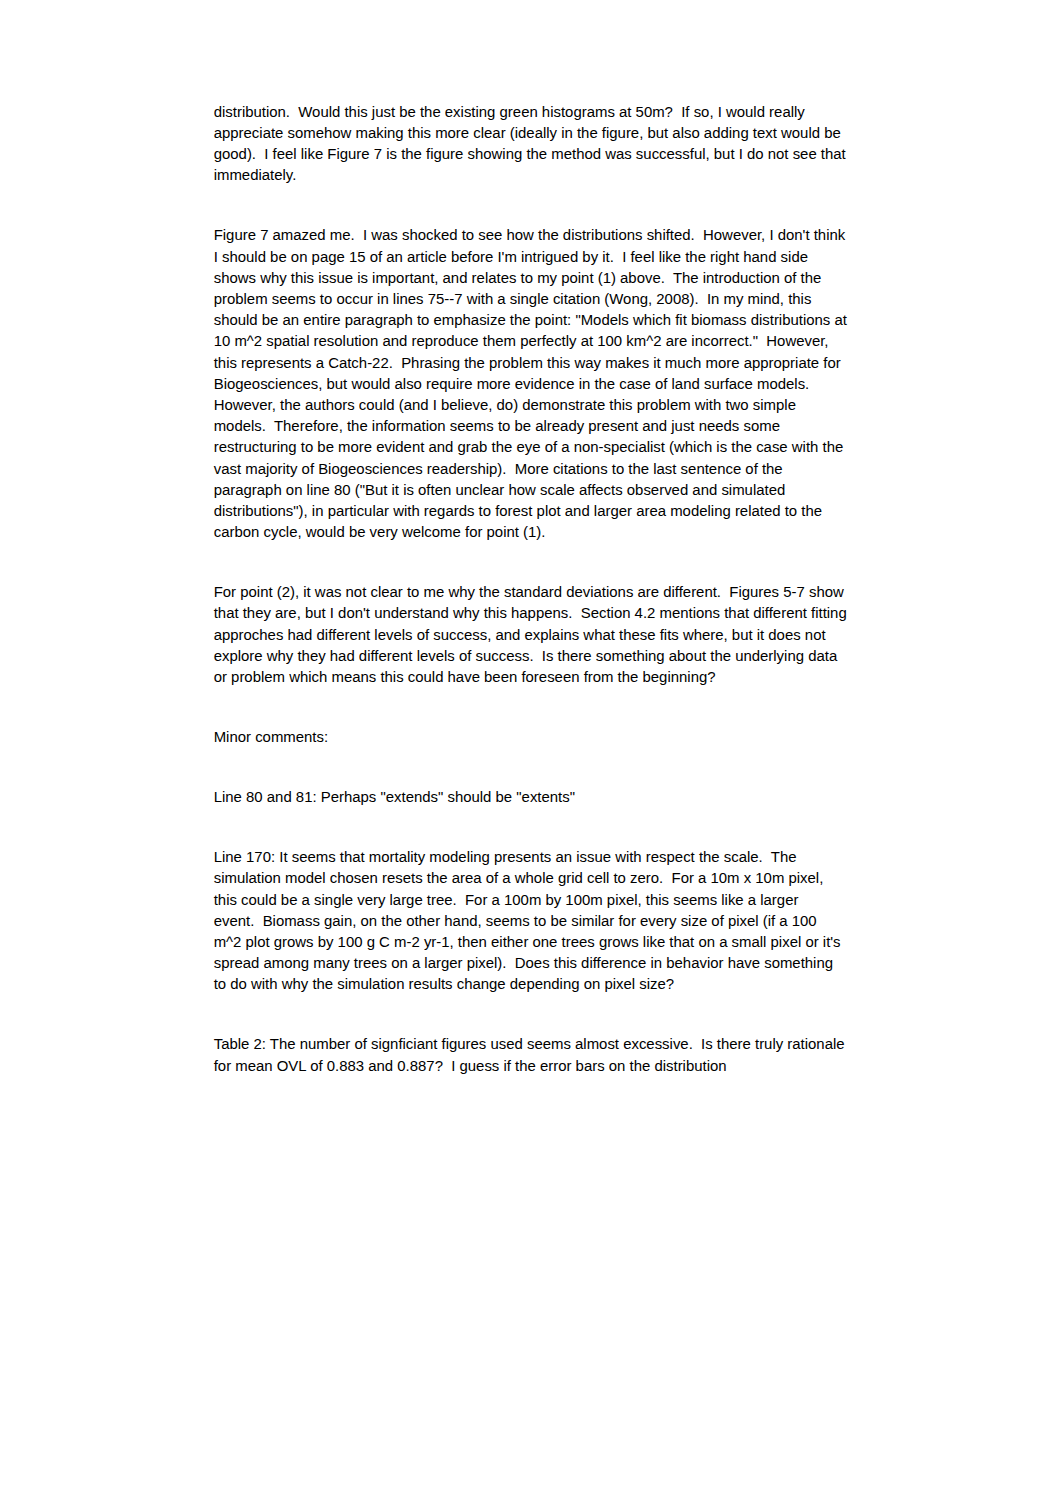distribution. Would this just be the existing green histograms at 50m? If so, I would really appreciate somehow making this more clear (ideally in the figure, but also adding text would be good). I feel like Figure 7 is the figure showing the method was successful, but I do not see that immediately.
Figure 7 amazed me. I was shocked to see how the distributions shifted. However, I don't think I should be on page 15 of an article before I'm intrigued by it. I feel like the right hand side shows why this issue is important, and relates to my point (1) above. The introduction of the problem seems to occur in lines 75--7 with a single citation (Wong, 2008). In my mind, this should be an entire paragraph to emphasize the point: "Models which fit biomass distributions at 10 m^2 spatial resolution and reproduce them perfectly at 100 km^2 are incorrect." However, this represents a Catch-22. Phrasing the problem this way makes it much more appropriate for Biogeosciences, but would also require more evidence in the case of land surface models. However, the authors could (and I believe, do) demonstrate this problem with two simple models. Therefore, the information seems to be already present and just needs some restructuring to be more evident and grab the eye of a non-specialist (which is the case with the vast majority of Biogeosciences readership). More citations to the last sentence of the paragraph on line 80 ("But it is often unclear how scale affects observed and simulated distributions"), in particular with regards to forest plot and larger area modeling related to the carbon cycle, would be very welcome for point (1).
For point (2), it was not clear to me why the standard deviations are different. Figures 5-7 show that they are, but I don't understand why this happens. Section 4.2 mentions that different fitting approches had different levels of success, and explains what these fits where, but it does not explore why they had different levels of success. Is there something about the underlying data or problem which means this could have been foreseen from the beginning?
Minor comments:
Line 80 and 81: Perhaps "extends" should be "extents"
Line 170: It seems that mortality modeling presents an issue with respect the scale. The simulation model chosen resets the area of a whole grid cell to zero. For a 10m x 10m pixel, this could be a single very large tree. For a 100m by 100m pixel, this seems like a larger event. Biomass gain, on the other hand, seems to be similar for every size of pixel (if a 100 m^2 plot grows by 100 g C m-2 yr-1, then either one trees grows like that on a small pixel or it's spread among many trees on a larger pixel). Does this difference in behavior have something to do with why the simulation results change depending on pixel size?
Table 2: The number of signficiant figures used seems almost excessive. Is there truly rationale for mean OVL of 0.883 and 0.887? I guess if the error bars on the distribution